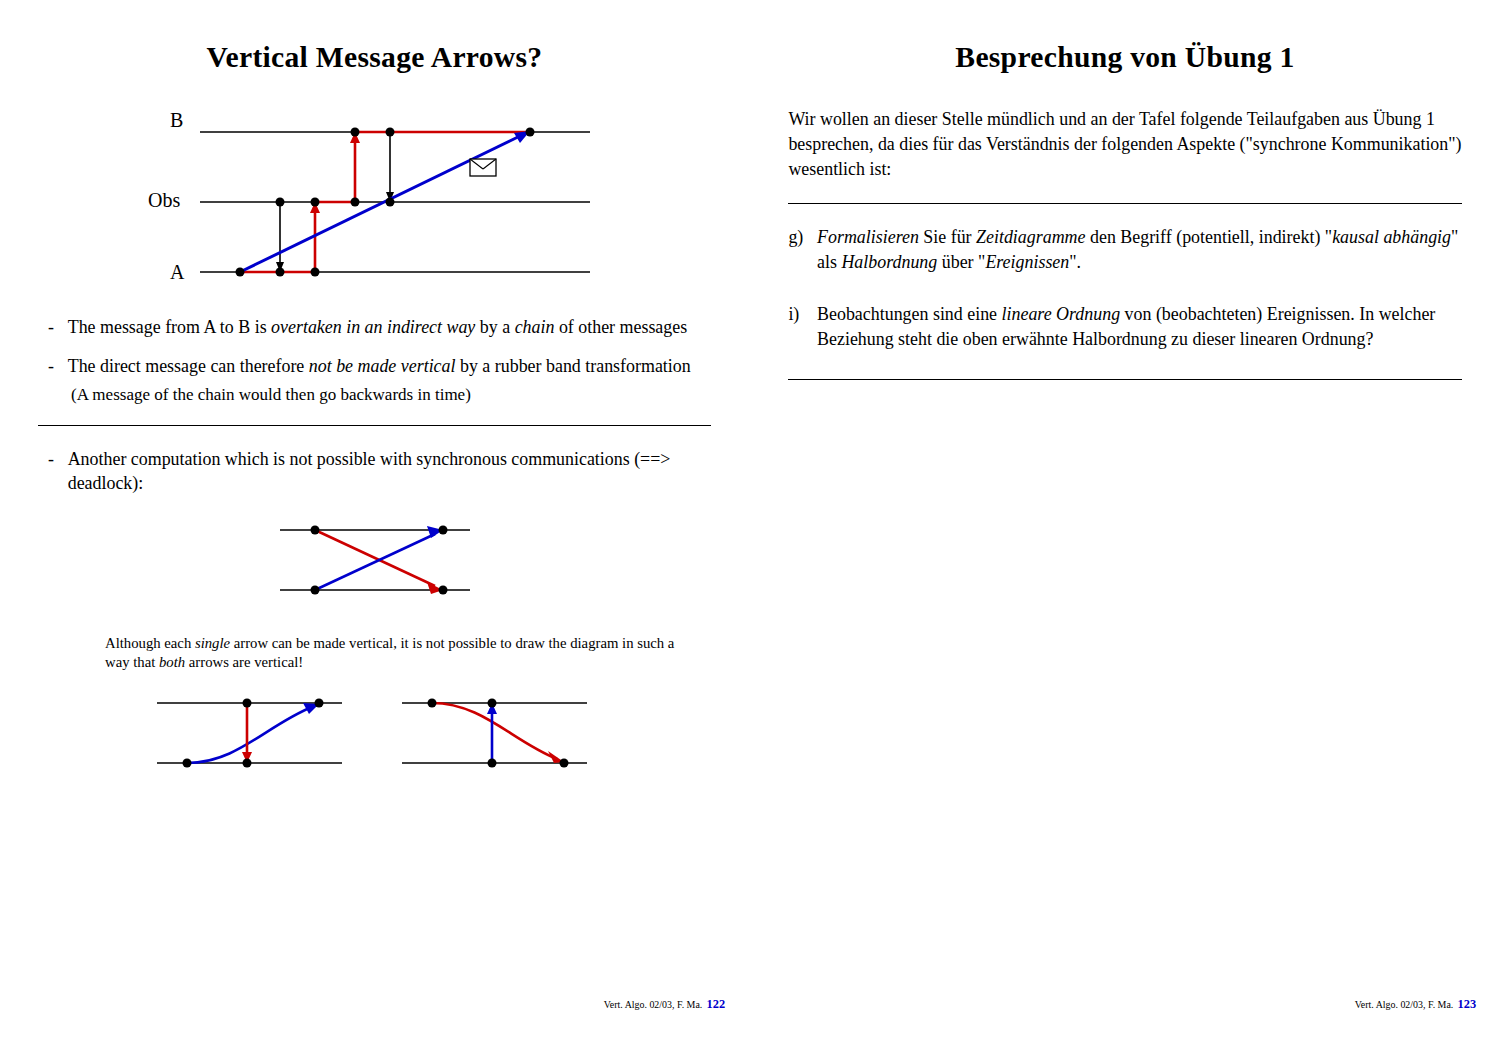Vertical Message Arrows?
B Obs A
The message from A to B is overtaken in an indirect way by a chain of other messages
The direct message can therefore not be made vertical by a rubber band transformation
(A message of the chain would then go backwards in time)
Another computation which is not possible with synchronous communications (==> deadlock):
Although each single arrow can be made vertical, it is not possible to draw the diagram in such a way that both arrows are vertical!
Vert. Algo. 02/03, F. Ma.122
Besprechung von Übung 1
Wir wollen an dieser Stelle mündlich und an der Tafel folgende Teilaufgaben aus Übung 1 besprechen, da dies für das Verständnis der folgenden Aspekte ("synchrone Kommunikation") wesentlich ist:
g) Formalisieren Sie für Zeitdiagramme den Begriff (potentiell, indirekt) "kausal abhängig" als Halbordnung über "Ereignissen".
i) Beobachtungen sind eine lineare Ordnung von (beobachteten) Ereignissen. In welcher Beziehung steht die oben erwähnte Halbordnung zu dieser linearen Ordnung?
Vert. Algo. 02/03, F. Ma.123